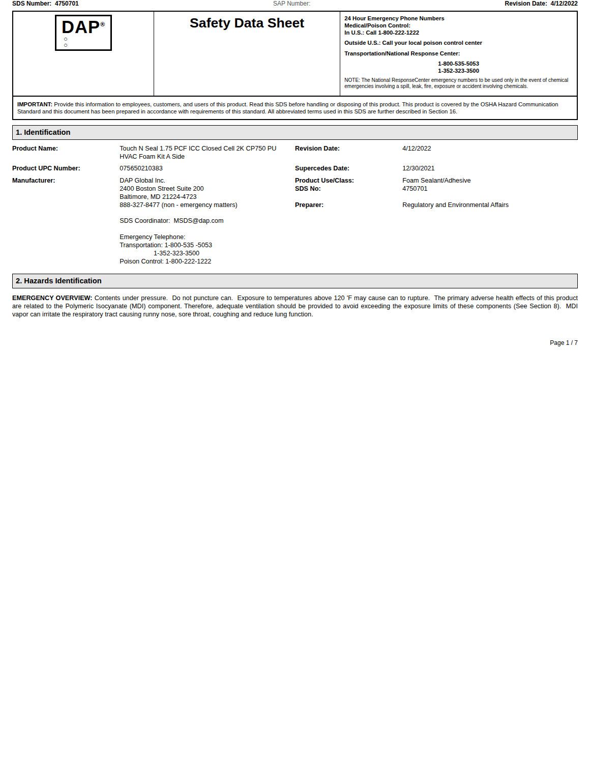SDS Number: 4750701 SAP Number: Revision Date: 4/12/2022
| DAP ® ○ ○ | Safety Data Sheet | 24 Hour Emergency Phone Numbers Medical/Poison Control: In U.S.: Call 1-800-222-1222 Outside U.S.: Call your local poison control center Transportation/National Response Center: 1-800-535-5053 1-352-323-3500 NOTE: The National ResponseCenter emergency numbers to be used only in the event of chemical emergencies involving a spill, leak, fire, exposure or accident involving chemicals. |
IMPORTANT: Provide this information to employees, customers, and users of this product. Read this SDS before handling or disposing of this product. This product is covered by the OSHA Hazard Communication Standard and this document has been prepared in accordance with requirements of this standard. All abbreviated terms used in this SDS are further described in Section 16.
1. Identification
| Product Name: | Touch N Seal 1.75 PCF ICC Closed Cell 2K CP750 PU HVAC Foam Kit A Side | Revision Date: | 4/12/2022 |
| Product UPC Number: | 075650210383 | Supercedes Date: | 12/30/2021 |
| Manufacturer: | DAP Global Inc. 2400 Boston Street Suite 200 Baltimore, MD 21224-4723 888-327-8477 (non - emergency matters) SDS Coordinator: MSDS@dap.com Emergency Telephone: Transportation: 1-800-535 -5053 1-352-323-3500 Poison Control: 1-800-222-1222 | Product Use/Class: SDS No: Preparer: | Foam Sealant/Adhesive 4750701 Regulatory and Environmental Affairs |
2. Hazards Identification
EMERGENCY OVERVIEW: Contents under pressure. Do not puncture can. Exposure to temperatures above 120 'F may cause can to rupture. The primary adverse health effects of this product are related to the Polymeric Isocyanate (MDI) component. Therefore, adequate ventilation should be provided to avoid exceeding the exposure limits of these components (See Section 8). MDI vapor can irritate the respiratory tract causing runny nose, sore throat, coughing and reduce lung function.
Page 1 / 7